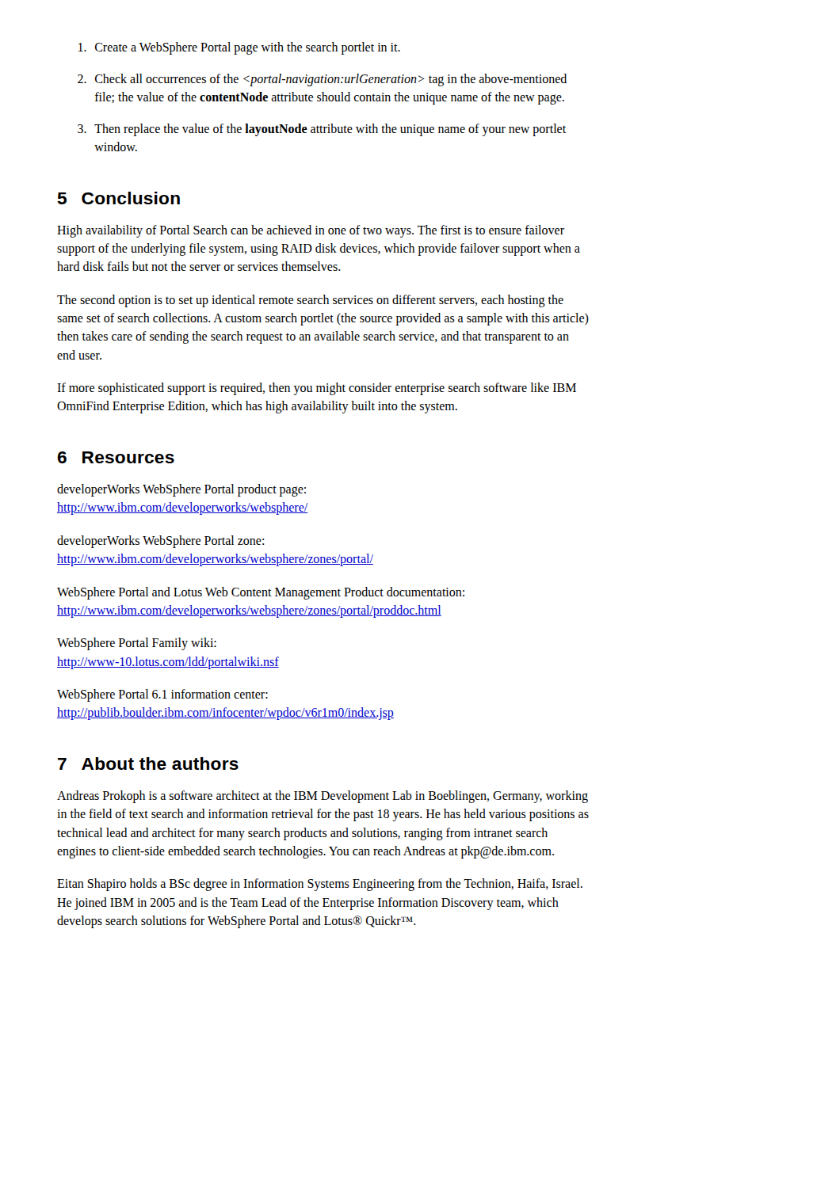Create a WebSphere Portal page with the search portlet in it.
Check all occurrences of the <portal-navigation:urlGeneration> tag in the above-mentioned file; the value of the contentNode attribute should contain the unique name of the new page.
Then replace the value of the layoutNode attribute with the unique name of your new portlet window.
5 Conclusion
High availability of Portal Search can be achieved in one of two ways. The first is to ensure failover support of the underlying file system, using RAID disk devices, which provide failover support when a hard disk fails but not the server or services themselves.
The second option is to set up identical remote search services on different servers, each hosting the same set of search collections. A custom search portlet (the source provided as a sample with this article) then takes care of sending the search request to an available search service, and that transparent to an end user.
If more sophisticated support is required, then you might consider enterprise search software like IBM OmniFind Enterprise Edition, which has high availability built into the system.
6 Resources
developerWorks WebSphere Portal product page: http://www.ibm.com/developerworks/websphere/
developerWorks WebSphere Portal zone: http://www.ibm.com/developerworks/websphere/zones/portal/
WebSphere Portal and Lotus Web Content Management Product documentation: http://www.ibm.com/developerworks/websphere/zones/portal/proddoc.html
WebSphere Portal Family wiki: http://www-10.lotus.com/ldd/portalwiki.nsf
WebSphere Portal 6.1 information center: http://publib.boulder.ibm.com/infocenter/wpdoc/v6r1m0/index.jsp
7 About the authors
Andreas Prokoph is a software architect at the IBM Development Lab in Boeblingen, Germany, working in the field of text search and information retrieval for the past 18 years. He has held various positions as technical lead and architect for many search products and solutions, ranging from intranet search engines to client-side embedded search technologies. You can reach Andreas at pkp@de.ibm.com.
Eitan Shapiro holds a BSc degree in Information Systems Engineering from the Technion, Haifa, Israel. He joined IBM in 2005 and is the Team Lead of the Enterprise Information Discovery team, which develops search solutions for WebSphere Portal and Lotus® Quickr™.